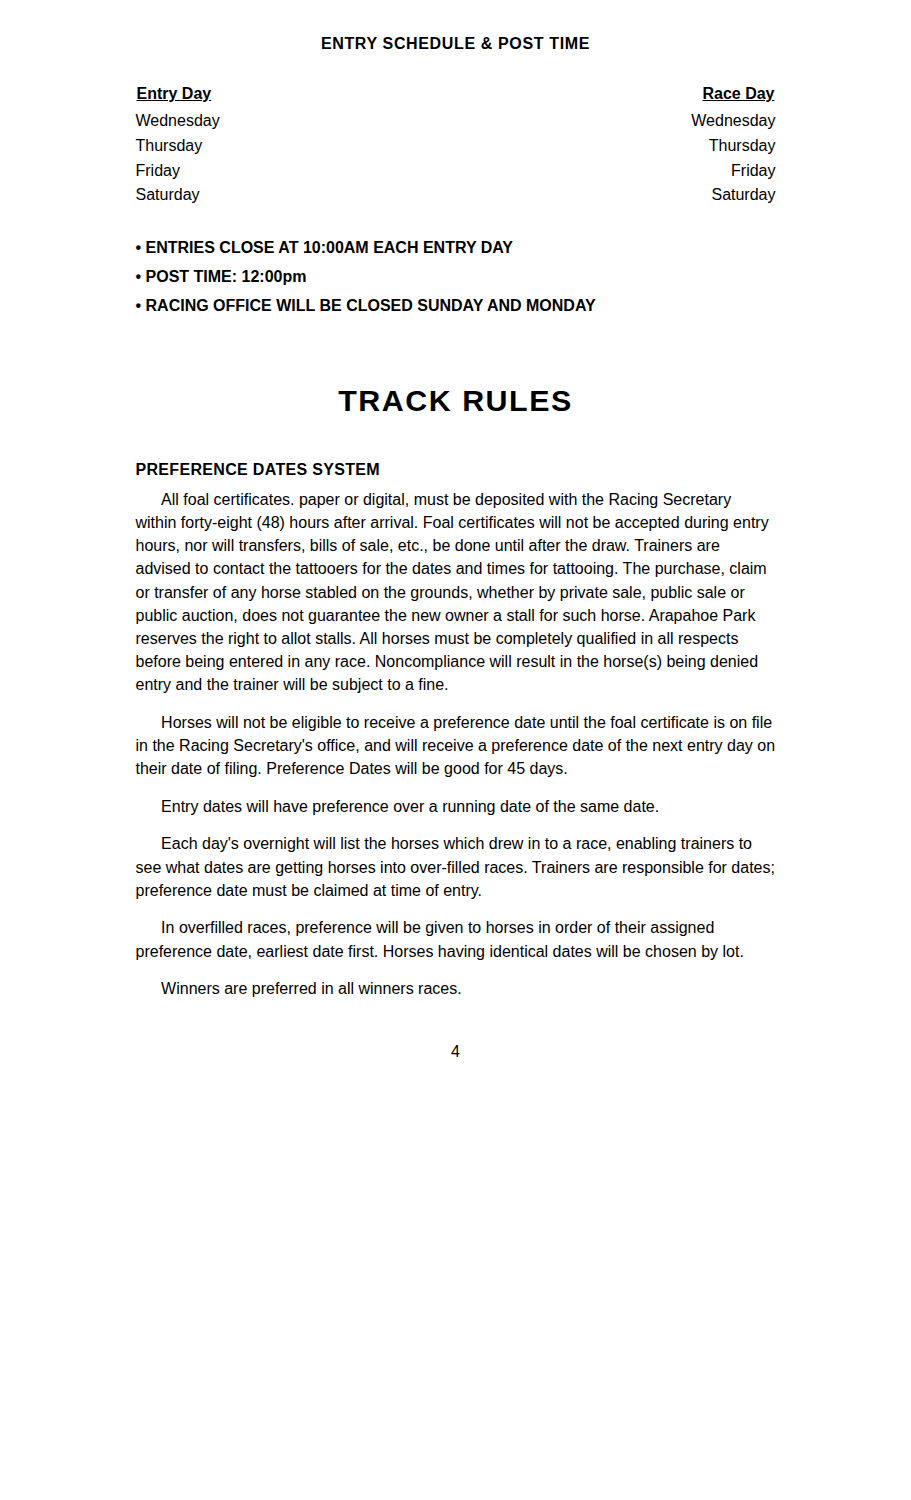ENTRY SCHEDULE & POST TIME
| Entry Day | Race Day |
| --- | --- |
| Wednesday | Wednesday |
| Thursday | Thursday |
| Friday | Friday |
| Saturday | Saturday |
ENTRIES CLOSE AT 10:00AM EACH ENTRY DAY
POST TIME: 12:00pm
RACING OFFICE WILL BE CLOSED SUNDAY AND MONDAY
TRACK RULES
PREFERENCE DATES SYSTEM
All foal certificates. paper or digital, must be deposited with the Racing Secretary within forty-eight (48) hours after arrival. Foal certificates will not be accepted during entry hours, nor will transfers, bills of sale, etc., be done until after the draw. Trainers are advised to contact the tattooers for the dates and times for tattooing. The purchase, claim or transfer of any horse stabled on the grounds, whether by private sale, public sale or public auction, does not guarantee the new owner a stall for such horse. Arapahoe Park reserves the right to allot stalls. All horses must be completely qualified in all respects before being entered in any race. Noncompliance will result in the horse(s) being denied entry and the trainer will be subject to a fine.
Horses will not be eligible to receive a preference date until the foal certificate is on file in the Racing Secretary's office, and will receive a preference date of the next entry day on their date of filing. Preference Dates will be good for 45 days.
Entry dates will have preference over a running date of the same date.
Each day's overnight will list the horses which drew in to a race, enabling trainers to see what dates are getting horses into over-filled races. Trainers are responsible for dates; preference date must be claimed at time of entry.
In overfilled races, preference will be given to horses in order of their assigned preference date, earliest date first. Horses having identical dates will be chosen by lot.
Winners are preferred in all winners races.
4